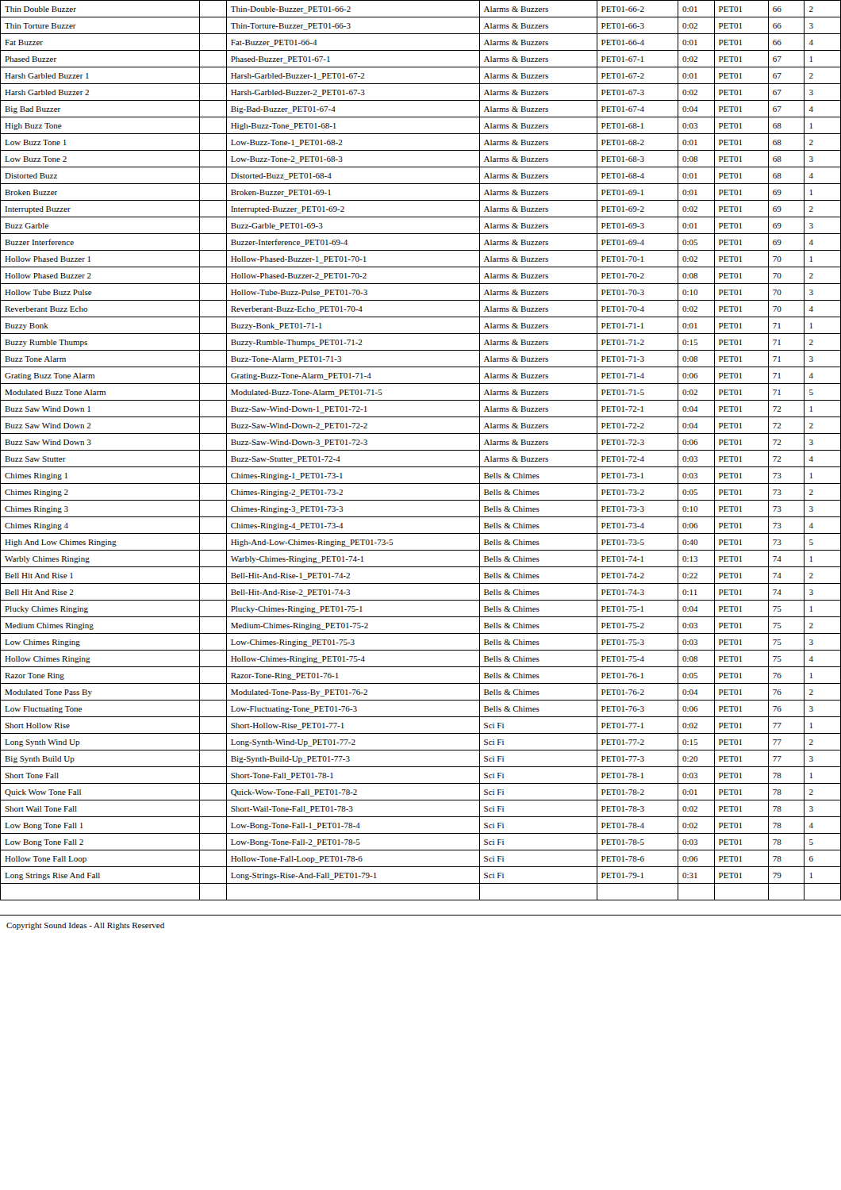| Thin Double Buzzer | | Thin-Double-Buzzer_PET01-66-2 | Alarms & Buzzers | PET01-66-2 | 0:01 | PET01 | 66 | 2 |
| Thin Torture Buzzer | | Thin-Torture-Buzzer_PET01-66-3 | Alarms & Buzzers | PET01-66-3 | 0:02 | PET01 | 66 | 3 |
| Fat Buzzer | | Fat-Buzzer_PET01-66-4 | Alarms & Buzzers | PET01-66-4 | 0:01 | PET01 | 66 | 4 |
| Phased Buzzer | | Phased-Buzzer_PET01-67-1 | Alarms & Buzzers | PET01-67-1 | 0:02 | PET01 | 67 | 1 |
| Harsh Garbled Buzzer 1 | | Harsh-Garbled-Buzzer-1_PET01-67-2 | Alarms & Buzzers | PET01-67-2 | 0:01 | PET01 | 67 | 2 |
| Harsh Garbled Buzzer 2 | | Harsh-Garbled-Buzzer-2_PET01-67-3 | Alarms & Buzzers | PET01-67-3 | 0:02 | PET01 | 67 | 3 |
| Big Bad Buzzer | | Big-Bad-Buzzer_PET01-67-4 | Alarms & Buzzers | PET01-67-4 | 0:04 | PET01 | 67 | 4 |
| High Buzz Tone | | High-Buzz-Tone_PET01-68-1 | Alarms & Buzzers | PET01-68-1 | 0:03 | PET01 | 68 | 1 |
| Low Buzz Tone 1 | | Low-Buzz-Tone-1_PET01-68-2 | Alarms & Buzzers | PET01-68-2 | 0:01 | PET01 | 68 | 2 |
| Low Buzz Tone 2 | | Low-Buzz-Tone-2_PET01-68-3 | Alarms & Buzzers | PET01-68-3 | 0:08 | PET01 | 68 | 3 |
| Distorted Buzz | | Distorted-Buzz_PET01-68-4 | Alarms & Buzzers | PET01-68-4 | 0:01 | PET01 | 68 | 4 |
| Broken Buzzer | | Broken-Buzzer_PET01-69-1 | Alarms & Buzzers | PET01-69-1 | 0:01 | PET01 | 69 | 1 |
| Interrupted Buzzer | | Interrupted-Buzzer_PET01-69-2 | Alarms & Buzzers | PET01-69-2 | 0:02 | PET01 | 69 | 2 |
| Buzz Garble | | Buzz-Garble_PET01-69-3 | Alarms & Buzzers | PET01-69-3 | 0:01 | PET01 | 69 | 3 |
| Buzzer Interference | | Buzzer-Interference_PET01-69-4 | Alarms & Buzzers | PET01-69-4 | 0:05 | PET01 | 69 | 4 |
| Hollow Phased Buzzer 1 | | Hollow-Phased-Buzzer-1_PET01-70-1 | Alarms & Buzzers | PET01-70-1 | 0:02 | PET01 | 70 | 1 |
| Hollow Phased Buzzer 2 | | Hollow-Phased-Buzzer-2_PET01-70-2 | Alarms & Buzzers | PET01-70-2 | 0:08 | PET01 | 70 | 2 |
| Hollow Tube Buzz Pulse | | Hollow-Tube-Buzz-Pulse_PET01-70-3 | Alarms & Buzzers | PET01-70-3 | 0:10 | PET01 | 70 | 3 |
| Reverberant Buzz Echo | | Reverberant-Buzz-Echo_PET01-70-4 | Alarms & Buzzers | PET01-70-4 | 0:02 | PET01 | 70 | 4 |
| Buzzy Bonk | | Buzzy-Bonk_PET01-71-1 | Alarms & Buzzers | PET01-71-1 | 0:01 | PET01 | 71 | 1 |
| Buzzy Rumble Thumps | | Buzzy-Rumble-Thumps_PET01-71-2 | Alarms & Buzzers | PET01-71-2 | 0:15 | PET01 | 71 | 2 |
| Buzz Tone Alarm | | Buzz-Tone-Alarm_PET01-71-3 | Alarms & Buzzers | PET01-71-3 | 0:08 | PET01 | 71 | 3 |
| Grating Buzz Tone Alarm | | Grating-Buzz-Tone-Alarm_PET01-71-4 | Alarms & Buzzers | PET01-71-4 | 0:06 | PET01 | 71 | 4 |
| Modulated Buzz Tone Alarm | | Modulated-Buzz-Tone-Alarm_PET01-71-5 | Alarms & Buzzers | PET01-71-5 | 0:02 | PET01 | 71 | 5 |
| Buzz Saw Wind Down 1 | | Buzz-Saw-Wind-Down-1_PET01-72-1 | Alarms & Buzzers | PET01-72-1 | 0:04 | PET01 | 72 | 1 |
| Buzz Saw Wind Down 2 | | Buzz-Saw-Wind-Down-2_PET01-72-2 | Alarms & Buzzers | PET01-72-2 | 0:04 | PET01 | 72 | 2 |
| Buzz Saw Wind Down 3 | | Buzz-Saw-Wind-Down-3_PET01-72-3 | Alarms & Buzzers | PET01-72-3 | 0:06 | PET01 | 72 | 3 |
| Buzz Saw Stutter | | Buzz-Saw-Stutter_PET01-72-4 | Alarms & Buzzers | PET01-72-4 | 0:03 | PET01 | 72 | 4 |
| Chimes Ringing 1 | | Chimes-Ringing-1_PET01-73-1 | Bells & Chimes | PET01-73-1 | 0:03 | PET01 | 73 | 1 |
| Chimes Ringing 2 | | Chimes-Ringing-2_PET01-73-2 | Bells & Chimes | PET01-73-2 | 0:05 | PET01 | 73 | 2 |
| Chimes Ringing 3 | | Chimes-Ringing-3_PET01-73-3 | Bells & Chimes | PET01-73-3 | 0:10 | PET01 | 73 | 3 |
| Chimes Ringing 4 | | Chimes-Ringing-4_PET01-73-4 | Bells & Chimes | PET01-73-4 | 0:06 | PET01 | 73 | 4 |
| High And Low Chimes Ringing | | High-And-Low-Chimes-Ringing_PET01-73-5 | Bells & Chimes | PET01-73-5 | 0:40 | PET01 | 73 | 5 |
| Warbly Chimes Ringing | | Warbly-Chimes-Ringing_PET01-74-1 | Bells & Chimes | PET01-74-1 | 0:13 | PET01 | 74 | 1 |
| Bell Hit And Rise 1 | | Bell-Hit-And-Rise-1_PET01-74-2 | Bells & Chimes | PET01-74-2 | 0:22 | PET01 | 74 | 2 |
| Bell Hit And Rise 2 | | Bell-Hit-And-Rise-2_PET01-74-3 | Bells & Chimes | PET01-74-3 | 0:11 | PET01 | 74 | 3 |
| Plucky Chimes Ringing | | Plucky-Chimes-Ringing_PET01-75-1 | Bells & Chimes | PET01-75-1 | 0:04 | PET01 | 75 | 1 |
| Medium Chimes Ringing | | Medium-Chimes-Ringing_PET01-75-2 | Bells & Chimes | PET01-75-2 | 0:03 | PET01 | 75 | 2 |
| Low Chimes Ringing | | Low-Chimes-Ringing_PET01-75-3 | Bells & Chimes | PET01-75-3 | 0:03 | PET01 | 75 | 3 |
| Hollow Chimes Ringing | | Hollow-Chimes-Ringing_PET01-75-4 | Bells & Chimes | PET01-75-4 | 0:08 | PET01 | 75 | 4 |
| Razor Tone Ring | | Razor-Tone-Ring_PET01-76-1 | Bells & Chimes | PET01-76-1 | 0:05 | PET01 | 76 | 1 |
| Modulated Tone Pass By | | Modulated-Tone-Pass-By_PET01-76-2 | Bells & Chimes | PET01-76-2 | 0:04 | PET01 | 76 | 2 |
| Low Fluctuating Tone | | Low-Fluctuating-Tone_PET01-76-3 | Bells & Chimes | PET01-76-3 | 0:06 | PET01 | 76 | 3 |
| Short Hollow Rise | | Short-Hollow-Rise_PET01-77-1 | Sci Fi | PET01-77-1 | 0:02 | PET01 | 77 | 1 |
| Long Synth Wind Up | | Long-Synth-Wind-Up_PET01-77-2 | Sci Fi | PET01-77-2 | 0:15 | PET01 | 77 | 2 |
| Big Synth Build Up | | Big-Synth-Build-Up_PET01-77-3 | Sci Fi | PET01-77-3 | 0:20 | PET01 | 77 | 3 |
| Short Tone Fall | | Short-Tone-Fall_PET01-78-1 | Sci Fi | PET01-78-1 | 0:03 | PET01 | 78 | 1 |
| Quick Wow Tone Fall | | Quick-Wow-Tone-Fall_PET01-78-2 | Sci Fi | PET01-78-2 | 0:01 | PET01 | 78 | 2 |
| Short Wail Tone Fall | | Short-Wail-Tone-Fall_PET01-78-3 | Sci Fi | PET01-78-3 | 0:02 | PET01 | 78 | 3 |
| Low Bong Tone Fall 1 | | Low-Bong-Tone-Fall-1_PET01-78-4 | Sci Fi | PET01-78-4 | 0:02 | PET01 | 78 | 4 |
| Low Bong Tone Fall 2 | | Low-Bong-Tone-Fall-2_PET01-78-5 | Sci Fi | PET01-78-5 | 0:03 | PET01 | 78 | 5 |
| Hollow Tone Fall Loop | | Hollow-Tone-Fall-Loop_PET01-78-6 | Sci Fi | PET01-78-6 | 0:06 | PET01 | 78 | 6 |
| Long Strings Rise And Fall | | Long-Strings-Rise-And-Fall_PET01-79-1 | Sci Fi | PET01-79-1 | 0:31 | PET01 | 79 | 1 |
Copyright Sound Ideas - All Rights Reserved